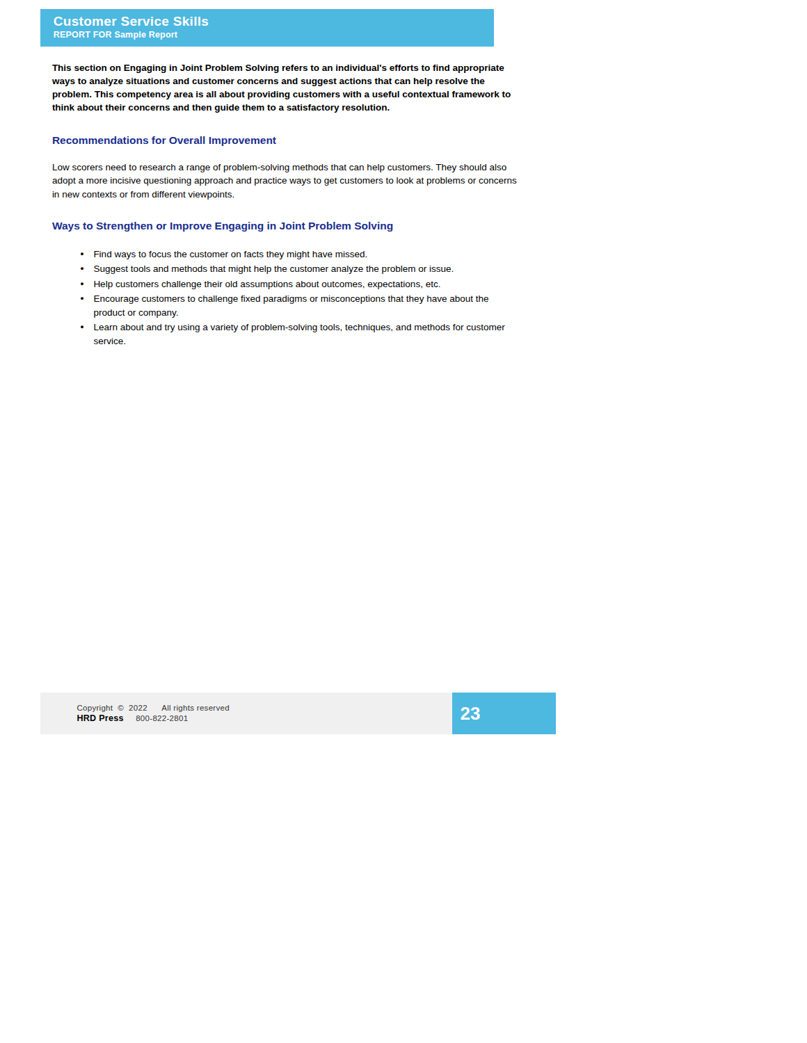Customer Service Skills
REPORT FOR Sample Report
This section on Engaging in Joint Problem Solving refers to an individual's efforts to find appropriate ways to analyze situations and customer concerns and suggest actions that can help resolve the problem. This competency area is all about providing customers with a useful contextual framework to think about their concerns and then guide them to a satisfactory resolution.
Recommendations for Overall Improvement
Low scorers need to research a range of problem-solving methods that can help customers. They should also adopt a more incisive questioning approach and practice ways to get customers to look at problems or concerns in new contexts or from different viewpoints.
Ways to Strengthen or Improve Engaging in Joint Problem Solving
Find ways to focus the customer on facts they might have missed.
Suggest tools and methods that might help the customer analyze the problem or issue.
Help customers challenge their old assumptions about outcomes, expectations, etc.
Encourage customers to challenge fixed paradigms or misconceptions that they have about the product or company.
Learn about and try using a variety of problem-solving tools, techniques, and methods for customer service.
Copyright © 2022 All rights reserved
HRD Press 800-822-2801
23